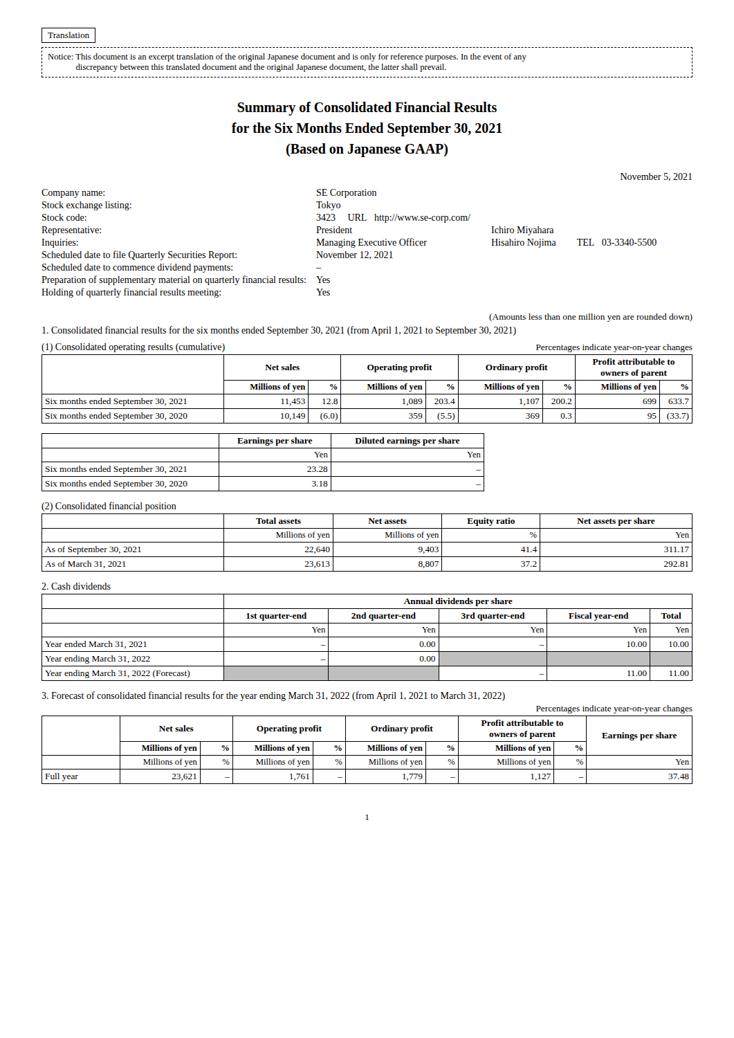Translation
Notice: This document is an excerpt translation of the original Japanese document and is only for reference purposes. In the event of any
discrepancy between this translated document and the original Japanese document, the latter shall prevail.
Summary of Consolidated Financial Results
for the Six Months Ended September 30, 2021
(Based on Japanese GAAP)
November 5, 2021
| Company name: | SE Corporation | | | |
| Stock exchange listing: | Tokyo | | | |
| Stock code: | 3423 URL http://www.se-corp.com/ | | | |
| Representative: | President | Ichiro Miyahara | | |
| Inquiries: | Managing Executive Officer | Hisahiro Nojima | TEL 03-3340-5500 | |
| Scheduled date to file Quarterly Securities Report: | November 12, 2021 | | | |
| Scheduled date to commence dividend payments: | – | | | |
| Preparation of supplementary material on quarterly financial results: | Yes | | | |
| Holding of quarterly financial results meeting: | Yes | | | |
(Amounts less than one million yen are rounded down)
1. Consolidated financial results for the six months ended September 30, 2021 (from April 1, 2021 to September 30, 2021)
(1) Consolidated operating results (cumulative) Percentages indicate year-on-year changes
| | Net sales | Operating profit | Ordinary profit | Profit attributable to owners of parent |
| --- | --- | --- | --- | --- |
| Millions of yen | % | Millions of yen | % | Millions of yen | % | Millions of yen | % |
| Six months ended September 30, 2021 | 11,453 | 12.8 | 1,089 | 203.4 | 1,107 | 200.2 | 699 | 633.7 |
| Six months ended September 30, 2020 | 10,149 | (6.0) | 359 | (5.5) | 369 | 0.3 | 95 | (33.7) |
| | Earnings per share | Diluted earnings per share |
| --- | --- | --- |
| | Yen | Yen |
| Six months ended September 30, 2021 | 23.28 | – |
| Six months ended September 30, 2020 | 3.18 | – |
(2) Consolidated financial position
| | Total assets | Net assets | Equity ratio | Net assets per share |
| --- | --- | --- | --- | --- |
| | Millions of yen | Millions of yen | % | Yen |
| As of September 30, 2021 | 22,640 | 9,403 | 41.4 | 311.17 |
| As of March 31, 2021 | 23,613 | 8,807 | 37.2 | 292.81 |
2. Cash dividends
| | Annual dividends per share |
| --- | --- |
| | 1st quarter-end | 2nd quarter-end | 3rd quarter-end | Fiscal year-end | Total |
| | Yen | Yen | Yen | Yen | Yen |
| Year ended March 31, 2021 | – | 0.00 | – | 10.00 | 10.00 |
| Year ending March 31, 2022 | – | 0.00 | | | |
| Year ending March 31, 2022 (Forecast) | | | – | 11.00 | 11.00 |
3. Forecast of consolidated financial results for the year ending March 31, 2022 (from April 1, 2021 to March 31, 2022)
Percentages indicate year-on-year changes
| | Net sales | Operating profit | Ordinary profit | Profit attributable to owners of parent | Earnings per share |
| --- | --- | --- | --- | --- | --- |
| Millions of yen | % | Millions of yen | % | Millions of yen | % | Millions of yen | % |
| | Millions of yen | % | Millions of yen | % | Millions of yen | % | Millions of yen | % | Yen |
| Full year | 23,621 | – | 1,761 | – | 1,779 | – | 1,127 | – | 37.48 |
1